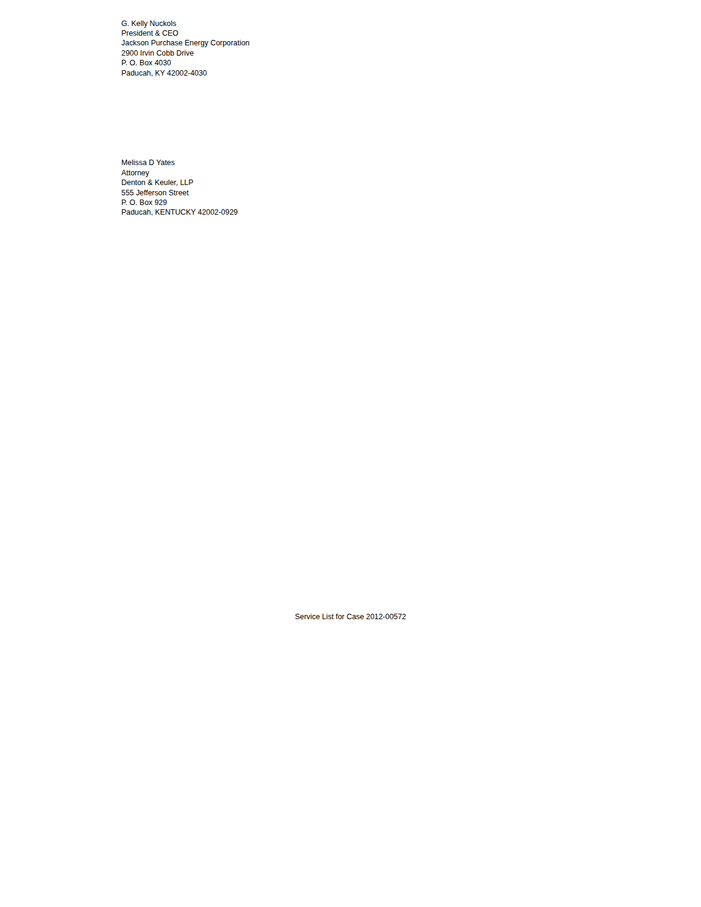G. Kelly Nuckols President & CEO Jackson Purchase Energy Corporation 2900 Irvin Cobb Drive P. O. Box 4030 Paducah, KY 42002-4030
Melissa D Yates Attorney Denton & Keuler, LLP 555 Jefferson Street P. O. Box 929 Paducah, KENTUCKY 42002-0929
Service List for Case 2012-00572